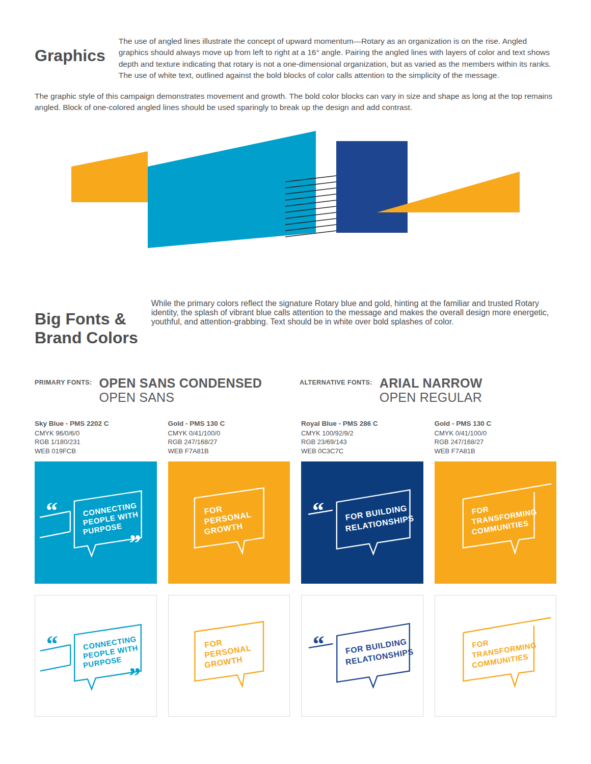Graphics
The use of angled lines illustrate the concept of upward momentum—Rotary as an organization is on the rise. Angled graphics should always move up from left to right at a 16° angle. Pairing the angled lines with layers of color and text shows depth and texture indicating that rotary is not a one-dimensional organization, but as varied as the members within its ranks. The use of white text, outlined against the bold blocks of color calls attention to the simplicity of the message.
The graphic style of this campaign demonstrates movement and growth. The bold color blocks can vary in size and shape as long at the top remains angled. Block of one-colored angled lines should be used sparingly to break up the design and add contrast.
Layered angled blocks in sky blue, gold and royal blue with a block of thin angled lines.
Big Fonts &
Brand Colors
While the primary colors reflect the signature Rotary blue and gold, hinting at the familiar and trusted Rotary identity, the splash of vibrant blue calls attention to the message and makes the overall design more energetic, youthful, and attention-grabbing. Text should be in white over bold splashes of color.
Primary Fonts: Open Sans Condensed Open Sans
Alternative Fonts: Arial Narrow Open Regular
Sky Blue - PMS 2202 C
CMYK 96/0/6/0
RGB 1/180/231
WEB 019FCB
Gold - PMS 130 C
CMYK 0/41/100/0
RGB 247/168/27
WEB F7A81B
Royal Blue - PMS 286 C
CMYK 100/92/9/2
RGB 23/69/143
WEB 0C3C7C
Gold - PMS 130 C
CMYK 0/41/100/0
RGB 247/168/27
WEB F7A81B
CONNECTING PEOPLE WITH PURPOSE “ ”
FOR PERSONAL GROWTH
FOR BUILDING RELATIONSHIPS “
FOR TRANSFORMING COMMUNITIES
CONNECTING PEOPLE WITH PURPOSE “ ”
FOR PERSONAL GROWTH
FOR BUILDING RELATIONSHIPS “
FOR TRANSFORMING COMMUNITIES